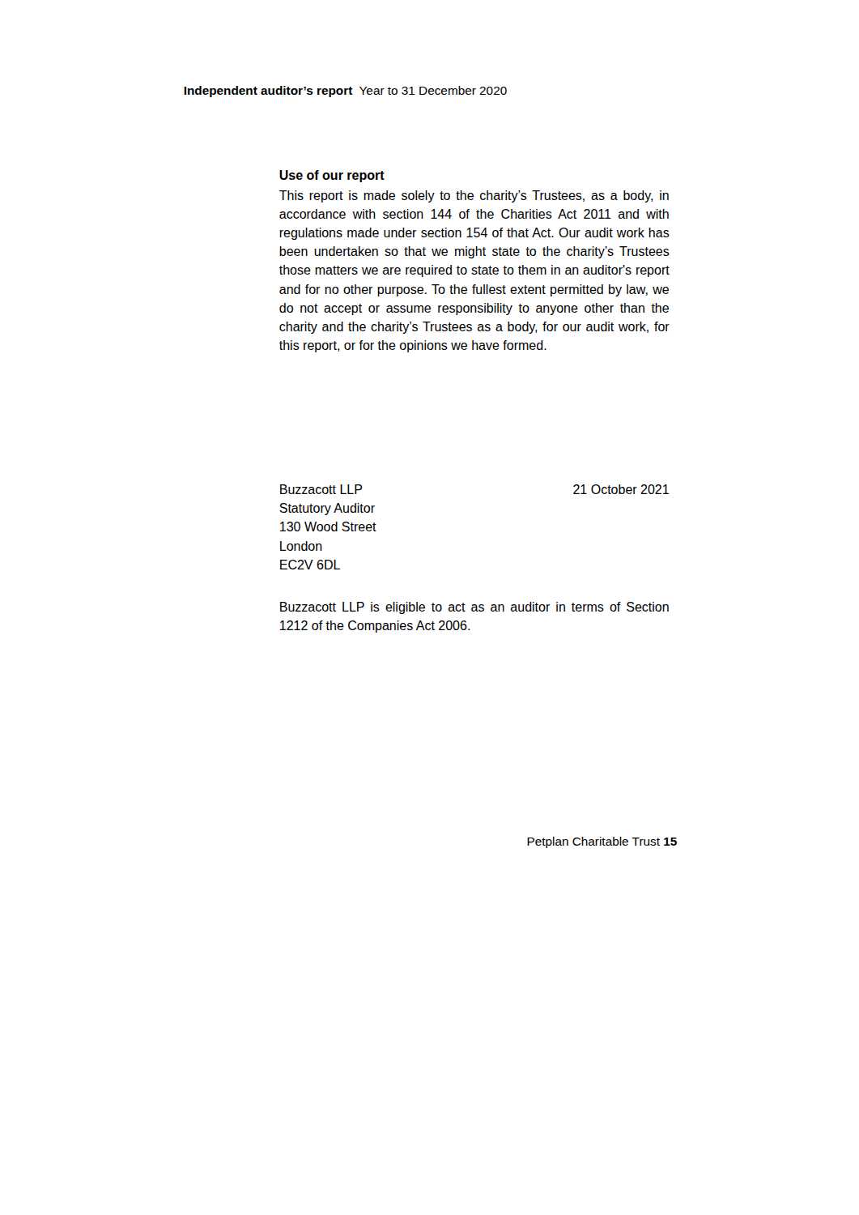Independent auditor’s report Year to 31 December 2020
Use of our report
This report is made solely to the charity’s Trustees, as a body, in accordance with section 144 of the Charities Act 2011 and with regulations made under section 154 of that Act. Our audit work has been undertaken so that we might state to the charity’s Trustees those matters we are required to state to them in an auditor's report and for no other purpose. To the fullest extent permitted by law, we do not accept or assume responsibility to anyone other than the charity and the charity’s Trustees as a body, for our audit work, for this report, or for the opinions we have formed.
Buzzacott LLP
21 October 2021
Statutory Auditor
130 Wood Street
London
EC2V 6DL
Buzzacott LLP is eligible to act as an auditor in terms of Section 1212 of the Companies Act 2006.
Petplan Charitable Trust 15